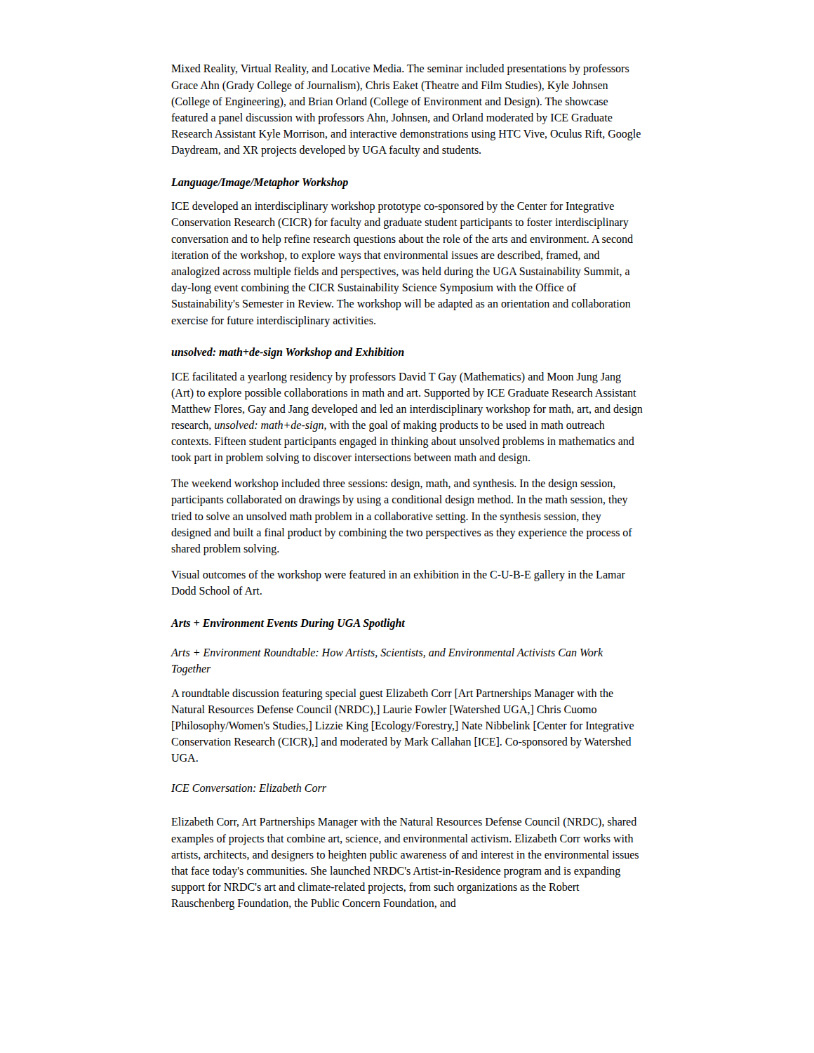Mixed Reality, Virtual Reality, and Locative Media. The seminar included presentations by professors Grace Ahn (Grady College of Journalism), Chris Eaket (Theatre and Film Studies), Kyle Johnsen (College of Engineering), and Brian Orland (College of Environment and Design). The showcase featured a panel discussion with professors Ahn, Johnsen, and Orland moderated by ICE Graduate Research Assistant Kyle Morrison, and interactive demonstrations using HTC Vive, Oculus Rift, Google Daydream, and XR projects developed by UGA faculty and students.
Language/Image/Metaphor Workshop
ICE developed an interdisciplinary workshop prototype co-sponsored by the Center for Integrative Conservation Research (CICR) for faculty and graduate student participants to foster interdisciplinary conversation and to help refine research questions about the role of the arts and environment. A second iteration of the workshop, to explore ways that environmental issues are described, framed, and analogized across multiple fields and perspectives, was held during the UGA Sustainability Summit, a day-long event combining the CICR Sustainability Science Symposium with the Office of Sustainability's Semester in Review. The workshop will be adapted as an orientation and collaboration exercise for future interdisciplinary activities.
unsolved: math+de-sign Workshop and Exhibition
ICE facilitated a yearlong residency by professors David T Gay (Mathematics) and Moon Jung Jang (Art) to explore possible collaborations in math and art. Supported by ICE Graduate Research Assistant Matthew Flores, Gay and Jang developed and led an interdisciplinary workshop for math, art, and design research, unsolved: math+de-sign, with the goal of making products to be used in math outreach contexts. Fifteen student participants engaged in thinking about unsolved problems in mathematics and took part in problem solving to discover intersections between math and design.
The weekend workshop included three sessions: design, math, and synthesis. In the design session, participants collaborated on drawings by using a conditional design method. In the math session, they tried to solve an unsolved math problem in a collaborative setting. In the synthesis session, they designed and built a final product by combining the two perspectives as they experience the process of shared problem solving.
Visual outcomes of the workshop were featured in an exhibition in the C-U-B-E gallery in the Lamar Dodd School of Art.
Arts + Environment Events During UGA Spotlight
Arts + Environment Roundtable: How Artists, Scientists, and Environmental Activists Can Work Together
A roundtable discussion featuring special guest Elizabeth Corr [Art Partnerships Manager with the Natural Resources Defense Council (NRDC),] Laurie Fowler [Watershed UGA,] Chris Cuomo [Philosophy/Women's Studies,] Lizzie King [Ecology/Forestry,] Nate Nibbelink [Center for Integrative Conservation Research (CICR),] and moderated by Mark Callahan [ICE]. Co-sponsored by Watershed UGA.
ICE Conversation: Elizabeth Corr
Elizabeth Corr, Art Partnerships Manager with the Natural Resources Defense Council (NRDC), shared examples of projects that combine art, science, and environmental activism. Elizabeth Corr works with artists, architects, and designers to heighten public awareness of and interest in the environmental issues that face today's communities. She launched NRDC's Artist-in-Residence program and is expanding support for NRDC's art and climate-related projects, from such organizations as the Robert Rauschenberg Foundation, the Public Concern Foundation, and